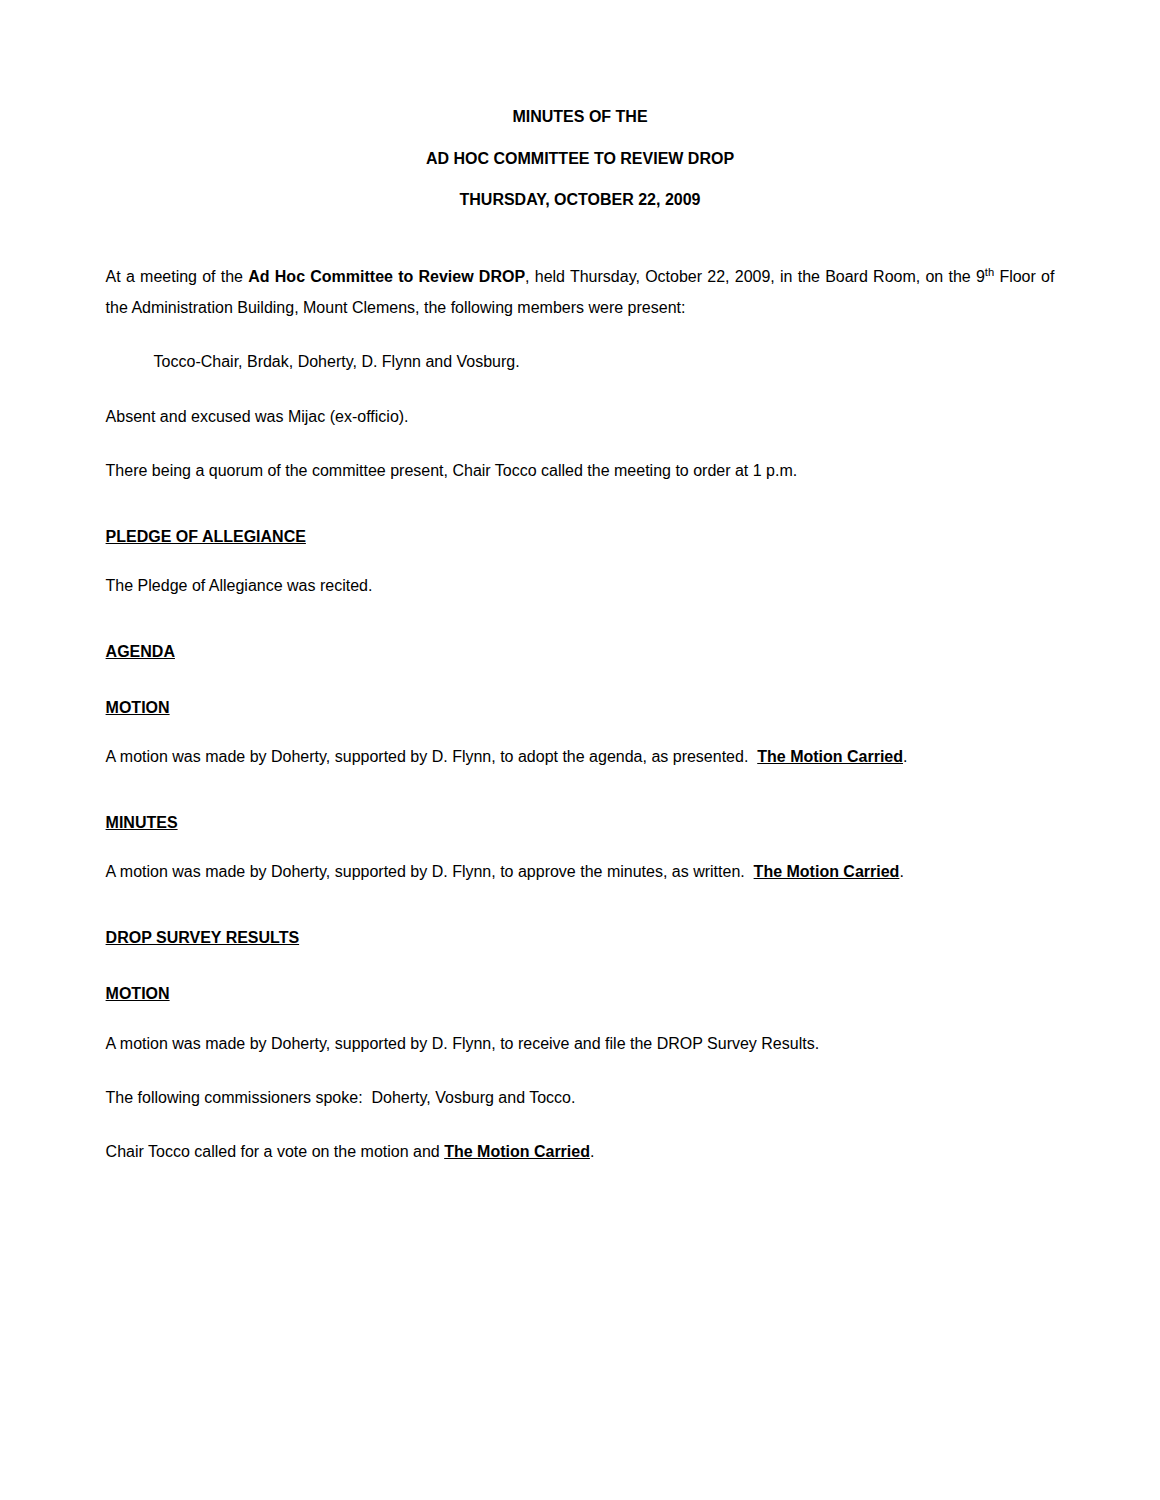MINUTES OF THE
AD HOC COMMITTEE TO REVIEW DROP
THURSDAY, OCTOBER 22, 2009
At a meeting of the Ad Hoc Committee to Review DROP, held Thursday, October 22, 2009, in the Board Room, on the 9th Floor of the Administration Building, Mount Clemens, the following members were present:
Tocco-Chair, Brdak, Doherty, D. Flynn and Vosburg.
Absent and excused was Mijac (ex-officio).
There being a quorum of the committee present, Chair Tocco called the meeting to order at 1 p.m.
PLEDGE OF ALLEGIANCE
The Pledge of Allegiance was recited.
AGENDA
MOTION
A motion was made by Doherty, supported by D. Flynn, to adopt the agenda, as presented. The Motion Carried.
MINUTES
A motion was made by Doherty, supported by D. Flynn, to approve the minutes, as written. The Motion Carried.
DROP SURVEY RESULTS
MOTION
A motion was made by Doherty, supported by D. Flynn, to receive and file the DROP Survey Results.
The following commissioners spoke: Doherty, Vosburg and Tocco.
Chair Tocco called for a vote on the motion and The Motion Carried.